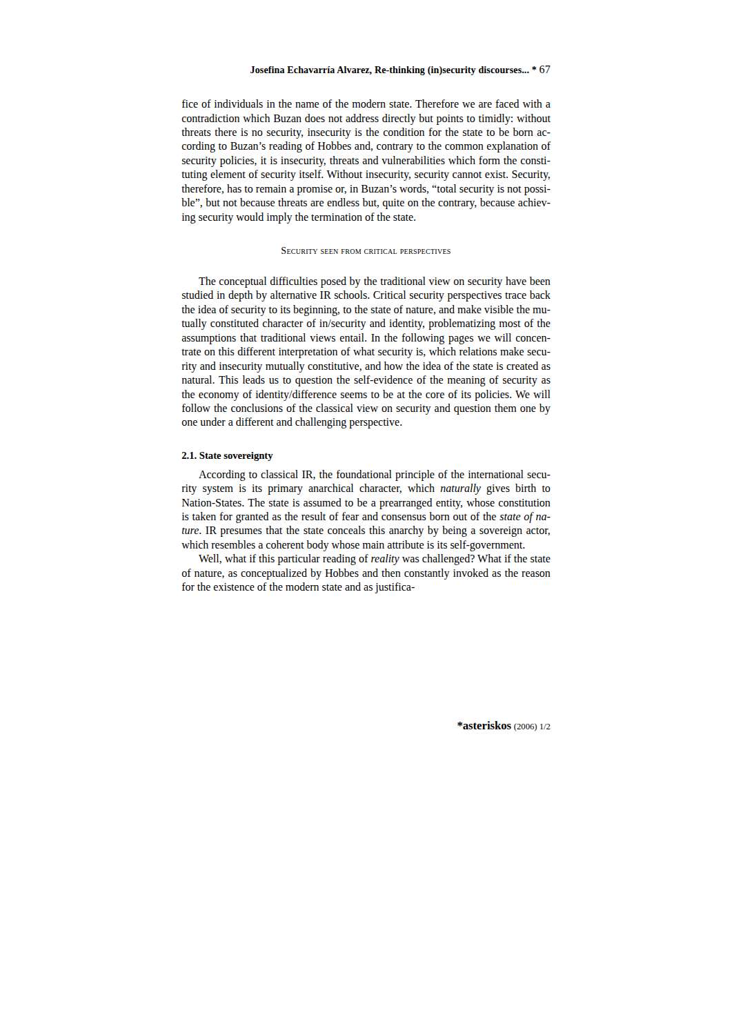Josefina Echavarría Alvarez, Re-thinking (in)security discourses... * 67
fice of individuals in the name of the modern state. Therefore we are faced with a contradiction which Buzan does not address directly but points to timidly: without threats there is no security, insecurity is the condition for the state to be born according to Buzan’s reading of Hobbes and, contrary to the common explanation of security policies, it is insecurity, threats and vulnerabilities which form the constituting element of security itself. Without insecurity, security cannot exist. Security, therefore, has to remain a promise or, in Buzan’s words, “total security is not possible”, but not because threats are endless but, quite on the contrary, because achieving security would imply the termination of the state.
Security seen from critical perspectives
The conceptual difficulties posed by the traditional view on security have been studied in depth by alternative IR schools. Critical security perspectives trace back the idea of security to its beginning, to the state of nature, and make visible the mutually constituted character of in/security and identity, problematizing most of the assumptions that traditional views entail. In the following pages we will concentrate on this different interpretation of what security is, which relations make security and insecurity mutually constitutive, and how the idea of the state is created as natural. This leads us to question the self-evidence of the meaning of security as the economy of identity/difference seems to be at the core of its policies. We will follow the conclusions of the classical view on security and question them one by one under a different and challenging perspective.
2.1. State sovereignty
According to classical IR, the foundational principle of the international security system is its primary anarchical character, which naturally gives birth to Nation-States. The state is assumed to be a prearranged entity, whose constitution is taken for granted as the result of fear and consensus born out of the state of nature. IR presumes that the state conceals this anarchy by being a sovereign actor, which resembles a coherent body whose main attribute is its self-government.
Well, what if this particular reading of reality was challenged? What if the state of nature, as conceptualized by Hobbes and then constantly invoked as the reason for the existence of the modern state and as justifica-
*asteriskos (2006) 1/2